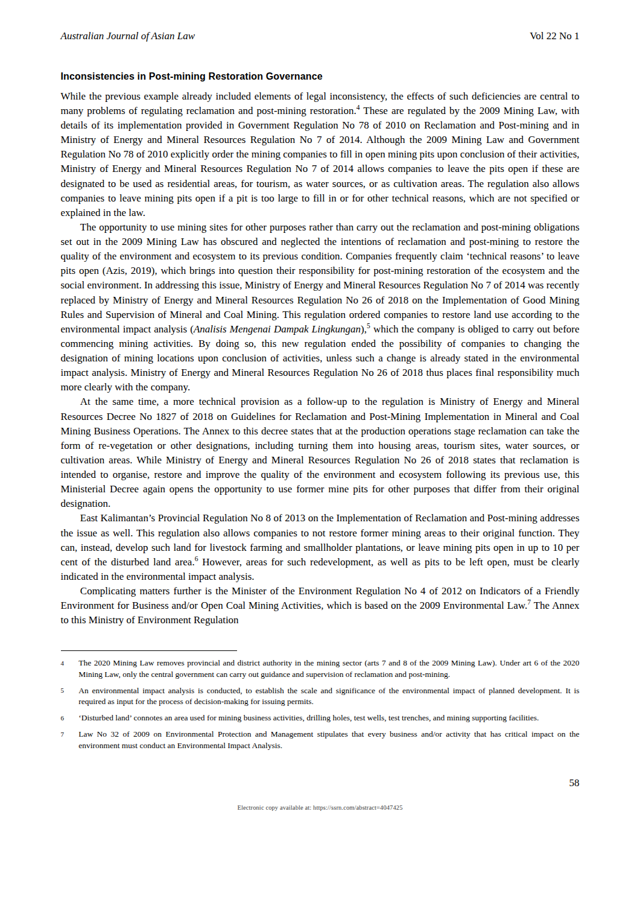Australian Journal of Asian Law Vol 22 No 1
Inconsistencies in Post-mining Restoration Governance
While the previous example already included elements of legal inconsistency, the effects of such deficiencies are central to many problems of regulating reclamation and post-mining restoration.4 These are regulated by the 2009 Mining Law, with details of its implementation provided in Government Regulation No 78 of 2010 on Reclamation and Post-mining and in Ministry of Energy and Mineral Resources Regulation No 7 of 2014. Although the 2009 Mining Law and Government Regulation No 78 of 2010 explicitly order the mining companies to fill in open mining pits upon conclusion of their activities, Ministry of Energy and Mineral Resources Regulation No 7 of 2014 allows companies to leave the pits open if these are designated to be used as residential areas, for tourism, as water sources, or as cultivation areas. The regulation also allows companies to leave mining pits open if a pit is too large to fill in or for other technical reasons, which are not specified or explained in the law.
The opportunity to use mining sites for other purposes rather than carry out the reclamation and post-mining obligations set out in the 2009 Mining Law has obscured and neglected the intentions of reclamation and post-mining to restore the quality of the environment and ecosystem to its previous condition. Companies frequently claim ‘technical reasons’ to leave pits open (Azis, 2019), which brings into question their responsibility for post-mining restoration of the ecosystem and the social environment. In addressing this issue, Ministry of Energy and Mineral Resources Regulation No 7 of 2014 was recently replaced by Ministry of Energy and Mineral Resources Regulation No 26 of 2018 on the Implementation of Good Mining Rules and Supervision of Mineral and Coal Mining. This regulation ordered companies to restore land use according to the environmental impact analysis (Analisis Mengenai Dampak Lingkungan),5 which the company is obliged to carry out before commencing mining activities. By doing so, this new regulation ended the possibility of companies to changing the designation of mining locations upon conclusion of activities, unless such a change is already stated in the environmental impact analysis. Ministry of Energy and Mineral Resources Regulation No 26 of 2018 thus places final responsibility much more clearly with the company.
At the same time, a more technical provision as a follow-up to the regulation is Ministry of Energy and Mineral Resources Decree No 1827 of 2018 on Guidelines for Reclamation and Post-Mining Implementation in Mineral and Coal Mining Business Operations. The Annex to this decree states that at the production operations stage reclamation can take the form of re-vegetation or other designations, including turning them into housing areas, tourism sites, water sources, or cultivation areas. While Ministry of Energy and Mineral Resources Regulation No 26 of 2018 states that reclamation is intended to organise, restore and improve the quality of the environment and ecosystem following its previous use, this Ministerial Decree again opens the opportunity to use former mine pits for other purposes that differ from their original designation.
East Kalimantan’s Provincial Regulation No 8 of 2013 on the Implementation of Reclamation and Post-mining addresses the issue as well. This regulation also allows companies to not restore former mining areas to their original function. They can, instead, develop such land for livestock farming and smallholder plantations, or leave mining pits open in up to 10 per cent of the disturbed land area.6 However, areas for such redevelopment, as well as pits to be left open, must be clearly indicated in the environmental impact analysis.
Complicating matters further is the Minister of the Environment Regulation No 4 of 2012 on Indicators of a Friendly Environment for Business and/or Open Coal Mining Activities, which is based on the 2009 Environmental Law.7 The Annex to this Ministry of Environment Regulation
4 The 2020 Mining Law removes provincial and district authority in the mining sector (arts 7 and 8 of the 2009 Mining Law). Under art 6 of the 2020 Mining Law, only the central government can carry out guidance and supervision of reclamation and post-mining.
5 An environmental impact analysis is conducted, to establish the scale and significance of the environmental impact of planned development. It is required as input for the process of decision-making for issuing permits.
6 ‘Disturbed land’ connotes an area used for mining business activities, drilling holes, test wells, test trenches, and mining supporting facilities.
7 Law No 32 of 2009 on Environmental Protection and Management stipulates that every business and/or activity that has critical impact on the environment must conduct an Environmental Impact Analysis.
58
Electronic copy available at: https://ssrn.com/abstract=4047425